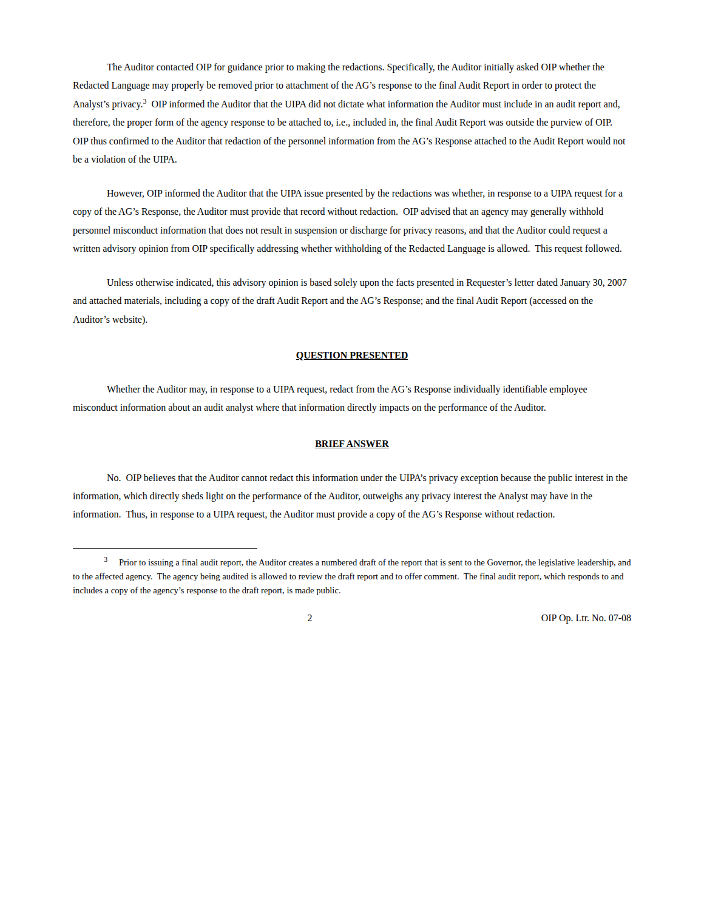The Auditor contacted OIP for guidance prior to making the redactions. Specifically, the Auditor initially asked OIP whether the Redacted Language may properly be removed prior to attachment of the AG’s response to the final Audit Report in order to protect the Analyst’s privacy.3 OIP informed the Auditor that the UIPA did not dictate what information the Auditor must include in an audit report and, therefore, the proper form of the agency response to be attached to, i.e., included in, the final Audit Report was outside the purview of OIP. OIP thus confirmed to the Auditor that redaction of the personnel information from the AG’s Response attached to the Audit Report would not be a violation of the UIPA.
However, OIP informed the Auditor that the UIPA issue presented by the redactions was whether, in response to a UIPA request for a copy of the AG’s Response, the Auditor must provide that record without redaction. OIP advised that an agency may generally withhold personnel misconduct information that does not result in suspension or discharge for privacy reasons, and that the Auditor could request a written advisory opinion from OIP specifically addressing whether withholding of the Redacted Language is allowed. This request followed.
Unless otherwise indicated, this advisory opinion is based solely upon the facts presented in Requester’s letter dated January 30, 2007 and attached materials, including a copy of the draft Audit Report and the AG’s Response; and the final Audit Report (accessed on the Auditor’s website).
QUESTION PRESENTED
Whether the Auditor may, in response to a UIPA request, redact from the AG’s Response individually identifiable employee misconduct information about an audit analyst where that information directly impacts on the performance of the Auditor.
BRIEF ANSWER
No. OIP believes that the Auditor cannot redact this information under the UIPA’s privacy exception because the public interest in the information, which directly sheds light on the performance of the Auditor, outweighs any privacy interest the Analyst may have in the information. Thus, in response to a UIPA request, the Auditor must provide a copy of the AG’s Response without redaction.
3 Prior to issuing a final audit report, the Auditor creates a numbered draft of the report that is sent to the Governor, the legislative leadership, and to the affected agency. The agency being audited is allowed to review the draft report and to offer comment. The final audit report, which responds to and includes a copy of the agency’s response to the draft report, is made public.
2 OIP Op. Ltr. No. 07-08